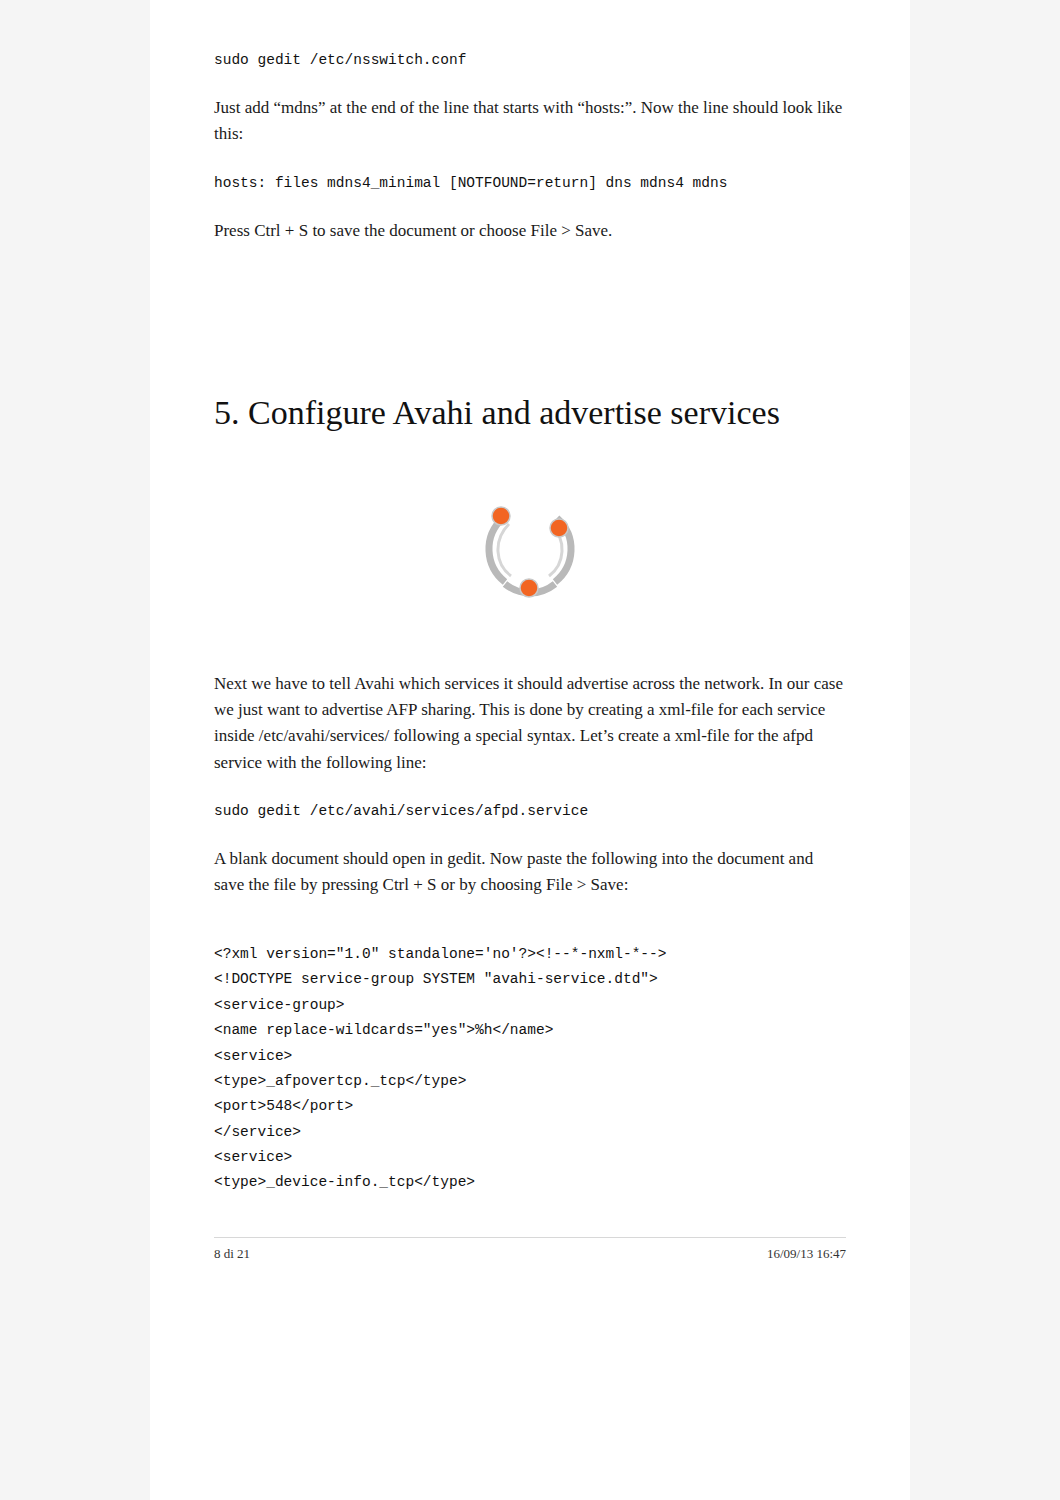sudo gedit /etc/nsswitch.conf
Just add “mdns” at the end of the line that starts with “hosts:”. Now the line should look like this:
hosts: files mdns4_minimal [NOTFOUND=return] dns mdns4 mdns
Press Ctrl + S to save the document or choose File > Save.
5. Configure Avahi and advertise services
Next we have to tell Avahi which services it should advertise across the network. In our case we just want to advertise AFP sharing. This is done by creating a xml-file for each service inside /etc/avahi/services/ following a special syntax. Let’s create a xml-file for the afpd service with the following line:
sudo gedit /etc/avahi/services/afpd.service
A blank document should open in gedit. Now paste the following into the document and save the file by pressing Ctrl + S or by choosing File > Save:
<?xml version="1.0" standalone='no'?><!--*-nxml-*-->
<!DOCTYPE service-group SYSTEM "avahi-service.dtd">
<service-group>
<name replace-wildcards="yes">%h</name>
<service>
<type>_afpovertcp._tcp</type>
<port>548</port>
</service>
<service>
<type>_device-info._tcp</type>
8 di 21 16/09/13 16:47